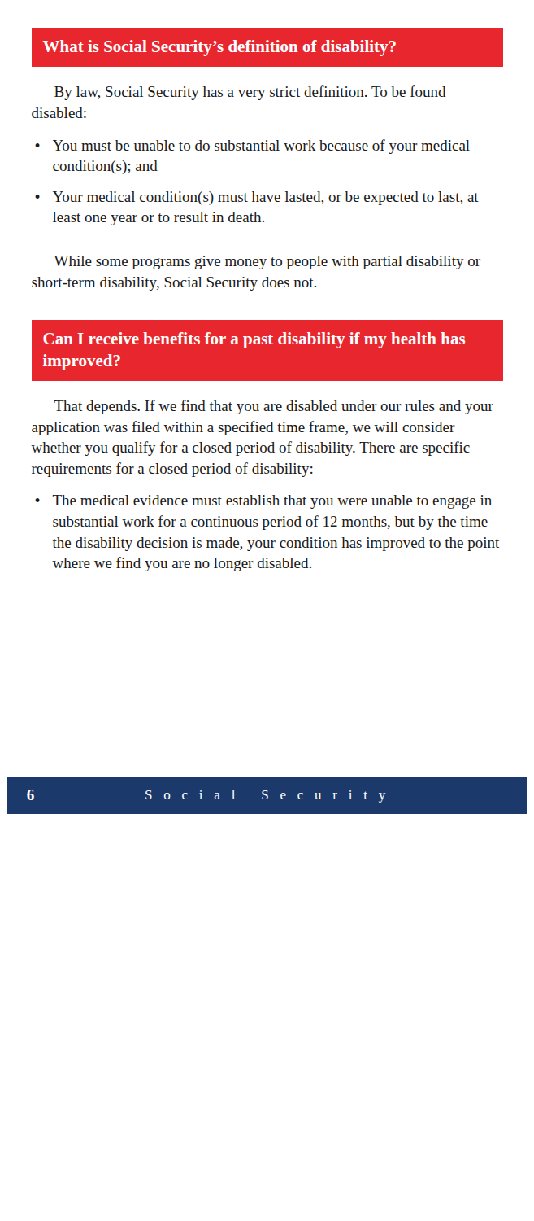What is Social Security’s definition of disability?
By law, Social Security has a very strict definition. To be found disabled:
You must be unable to do substantial work because of your medical condition(s); and
Your medical condition(s) must have lasted, or be expected to last, at least one year or to result in death.
While some programs give money to people with partial disability or short-term disability, Social Security does not.
Can I receive benefits for a past disability if my health has improved?
That depends. If we find that you are disabled under our rules and your application was filed within a specified time frame, we will consider whether you qualify for a closed period of disability. There are specific requirements for a closed period of disability:
The medical evidence must establish that you were unable to engage in substantial work for a continuous period of 12 months, but by the time the disability decision is made, your condition has improved to the point where we find you are no longer disabled.
6
S o c i a l S e c u r i t y